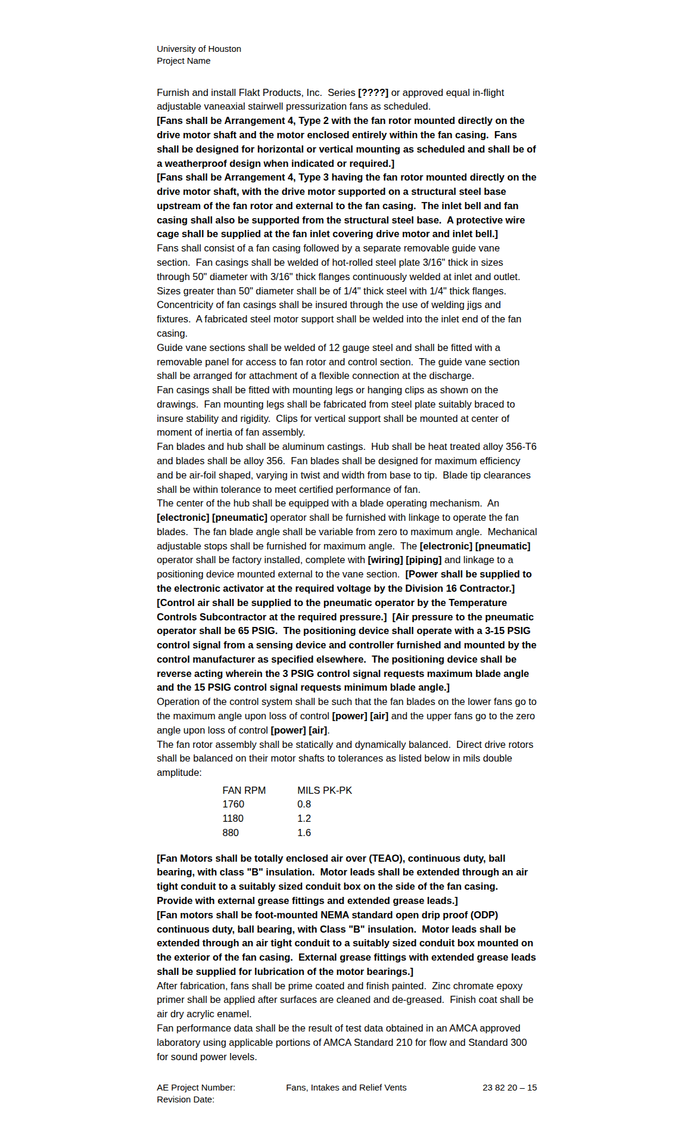University of Houston
Project Name
Furnish and install Flakt Products, Inc. Series [????] or approved equal in-flight adjustable vaneaxial stairwell pressurization fans as scheduled.
[Fans shall be Arrangement 4, Type 2 with the fan rotor mounted directly on the drive motor shaft and the motor enclosed entirely within the fan casing. Fans shall be designed for horizontal or vertical mounting as scheduled and shall be of a weatherproof design when indicated or required.]
[Fans shall be Arrangement 4, Type 3 having the fan rotor mounted directly on the drive motor shaft, with the drive motor supported on a structural steel base upstream of the fan rotor and external to the fan casing. The inlet bell and fan casing shall also be supported from the structural steel base. A protective wire cage shall be supplied at the fan inlet covering drive motor and inlet bell.]
Fans shall consist of a fan casing followed by a separate removable guide vane section. Fan casings shall be welded of hot-rolled steel plate 3/16" thick in sizes through 50" diameter with 3/16" thick flanges continuously welded at inlet and outlet. Sizes greater than 50" diameter shall be of 1/4" thick steel with 1/4" thick flanges. Concentricity of fan casings shall be insured through the use of welding jigs and fixtures. A fabricated steel motor support shall be welded into the inlet end of the fan casing.
Guide vane sections shall be welded of 12 gauge steel and shall be fitted with a removable panel for access to fan rotor and control section. The guide vane section shall be arranged for attachment of a flexible connection at the discharge.
Fan casings shall be fitted with mounting legs or hanging clips as shown on the drawings. Fan mounting legs shall be fabricated from steel plate suitably braced to insure stability and rigidity. Clips for vertical support shall be mounted at center of moment of inertia of fan assembly.
Fan blades and hub shall be aluminum castings. Hub shall be heat treated alloy 356-T6 and blades shall be alloy 356. Fan blades shall be designed for maximum efficiency and be air-foil shaped, varying in twist and width from base to tip. Blade tip clearances shall be within tolerance to meet certified performance of fan.
The center of the hub shall be equipped with a blade operating mechanism. An [electronic] [pneumatic] operator shall be furnished with linkage to operate the fan blades. The fan blade angle shall be variable from zero to maximum angle. Mechanical adjustable stops shall be furnished for maximum angle. The [electronic] [pneumatic] operator shall be factory installed, complete with [wiring] [piping] and linkage to a positioning device mounted external to the vane section. [Power shall be supplied to the electronic activator at the required voltage by the Division 16 Contractor.] [Control air shall be supplied to the pneumatic operator by the Temperature Controls Subcontractor at the required pressure.] [Air pressure to the pneumatic operator shall be 65 PSIG. The positioning device shall operate with a 3-15 PSIG control signal from a sensing device and controller furnished and mounted by the control manufacturer as specified elsewhere. The positioning device shall be reverse acting wherein the 3 PSIG control signal requests maximum blade angle and the 15 PSIG control signal requests minimum blade angle.]
Operation of the control system shall be such that the fan blades on the lower fans go to the maximum angle upon loss of control [power] [air] and the upper fans go to the zero angle upon loss of control [power] [air].
The fan rotor assembly shall be statically and dynamically balanced. Direct drive rotors shall be balanced on their motor shafts to tolerances as listed below in mils double amplitude:
| FAN RPM | MILS PK-PK |
| 1760 | 0.8 |
| 1180 | 1.2 |
| 880 | 1.6 |
[Fan Motors shall be totally enclosed air over (TEAO), continuous duty, ball bearing, with class "B" insulation. Motor leads shall be extended through an air tight conduit to a suitably sized conduit box on the side of the fan casing. Provide with external grease fittings and extended grease leads.]
[Fan motors shall be foot-mounted NEMA standard open drip proof (ODP) continuous duty, ball bearing, with Class "B" insulation. Motor leads shall be extended through an air tight conduit to a suitably sized conduit box mounted on the exterior of the fan casing. External grease fittings with extended grease leads shall be supplied for lubrication of the motor bearings.]
After fabrication, fans shall be prime coated and finish painted. Zinc chromate epoxy primer shall be applied after surfaces are cleaned and de-greased. Finish coat shall be air dry acrylic enamel.
Fan performance data shall be the result of test data obtained in an AMCA approved laboratory using applicable portions of AMCA Standard 210 for flow and Standard 300 for sound power levels.
AE Project Number:
Revision Date:
Fans, Intakes and Relief Vents
23 82 20 – 15